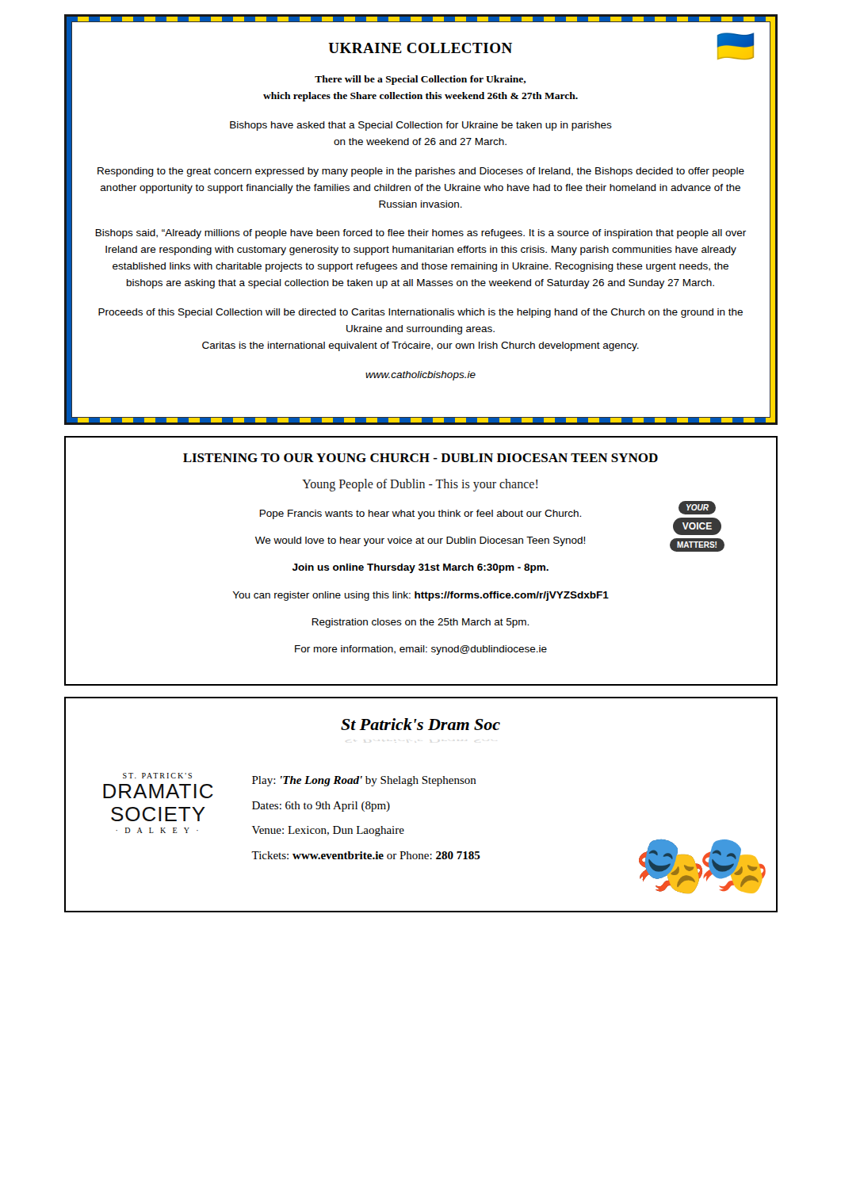🇺🇦
UKRAINE COLLECTION
There will be a Special Collection for Ukraine,
which replaces the Share collection this weekend 26th & 27th March.
Bishops have asked that a Special Collection for Ukraine be taken up in parishes
on the weekend of 26 and 27 March.
Responding to the great concern expressed by many people in the parishes and Dioceses of Ireland, the Bishops decided to offer people another opportunity to support financially the families and children of the Ukraine who have had to flee their homeland in advance of the Russian invasion.
Bishops said, “Already millions of people have been forced to flee their homes as refugees. It is a source of inspiration that people all over Ireland are responding with customary generosity to support humanitarian efforts in this crisis. Many parish communities have already established links with charitable projects to support refugees and those remaining in Ukraine. Recognising these urgent needs, the bishops are asking that a special collection be taken up at all Masses on the weekend of Saturday 26 and Sunday 27 March.
Proceeds of this Special Collection will be directed to Caritas Internationalis which is the helping hand of the Church on the ground in the Ukraine and surrounding areas.
Caritas is the international equivalent of Trócaire, our own Irish Church development agency.
www.catholicbishops.ie
LISTENING TO OUR YOUNG CHURCH - DUBLIN DIOCESAN TEEN SYNOD
Young People of Dublin - This is your chance!
YOUR
VOICE
MATTERS!
Pope Francis wants to hear what you think or feel about our Church.
We would love to hear your voice at our Dublin Diocesan Teen Synod!
Join us online Thursday 31st March 6:30pm - 8pm.
You can register online using this link: https://forms.office.com/r/jVYZSdxbF1
Registration closes on the 25th March at 5pm.
For more information, email: synod@dublindiocese.ie
St Patrick's Dram Soc
St Patrick's Dram Soc
ST. PATRICK'S
DRAMATIC SOCIETY
· D A L K E Y ·
🎭🎭
Play: 'The Long Road' by Shelagh Stephenson
Dates: 6th to 9th April (8pm)
Venue: Lexicon, Dun Laoghaire
Tickets: www.eventbrite.ie or Phone: 280 7185